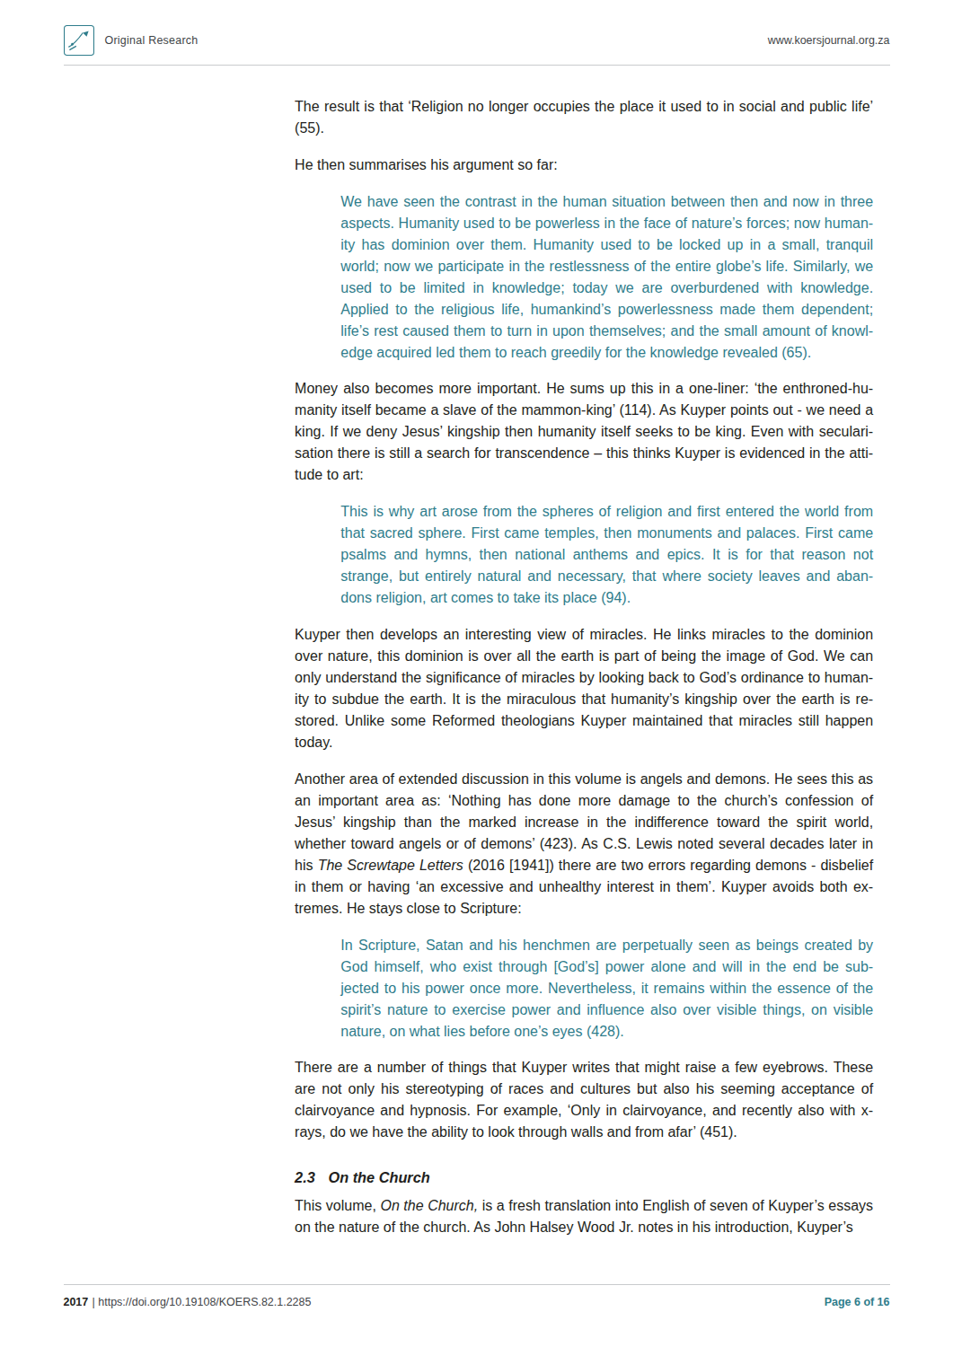Original Research
www.koersjournal.org.za
The result is that ‘Religion no longer occupies the place it used to in social and public life’ (55).
He then summarises his argument so far:
We have seen the contrast in the human situation between then and now in three aspects. Humanity used to be powerless in the face of nature’s forces; now humanity has dominion over them. Humanity used to be locked up in a small, tranquil world; now we participate in the restlessness of the entire globe’s life. Similarly, we used to be limited in knowledge; today we are overburdened with knowledge. Applied to the religious life, humankind’s powerlessness made them dependent; life’s rest caused them to turn in upon themselves; and the small amount of knowledge acquired led them to reach greedily for the knowledge revealed (65).
Money also becomes more important. He sums up this in a one-liner: ‘the enthroned-humanity itself became a slave of the mammon-king’ (114). As Kuyper points out - we need a king. If we deny Jesus’ kingship then humanity itself seeks to be king. Even with secularisation there is still a search for transcendence – this thinks Kuyper is evidenced in the attitude to art:
This is why art arose from the spheres of religion and first entered the world from that sacred sphere. First came temples, then monuments and palaces. First came psalms and hymns, then national anthems and epics. It is for that reason not strange, but entirely natural and necessary, that where society leaves and abandons religion, art comes to take its place (94).
Kuyper then develops an interesting view of miracles. He links miracles to the dominion over nature, this dominion is over all the earth is part of being the image of God. We can only understand the significance of miracles by looking back to God’s ordinance to humanity to subdue the earth. It is the miraculous that humanity’s kingship over the earth is restored. Unlike some Reformed theologians Kuyper maintained that miracles still happen today.
Another area of extended discussion in this volume is angels and demons. He sees this as an important area as: ‘Nothing has done more damage to the church’s confession of Jesus’ kingship than the marked increase in the indifference toward the spirit world, whether toward angels or of demons’ (423). As C.S. Lewis noted several decades later in his The Screwtape Letters (2016 [1941]) there are two errors regarding demons - disbelief in them or having ‘an excessive and unhealthy interest in them’. Kuyper avoids both extremes. He stays close to Scripture:
In Scripture, Satan and his henchmen are perpetually seen as beings created by God himself, who exist through [God’s] power alone and will in the end be subjected to his power once more. Nevertheless, it remains within the essence of the spirit’s nature to exercise power and influence also over visible things, on visible nature, on what lies before one’s eyes (428).
There are a number of things that Kuyper writes that might raise a few eyebrows. These are not only his stereotyping of races and cultures but also his seeming acceptance of clairvoyance and hypnosis. For example, ‘Only in clairvoyance, and recently also with x-rays, do we have the ability to look through walls and from afar’ (451).
2.3 On the Church
This volume, On the Church, is a fresh translation into English of seven of Kuyper’s essays on the nature of the church. As John Halsey Wood Jr. notes in his introduction, Kuyper’s
2017| https://doi.org/10.19108/KOERS.82.1.2285
Page 6 of 16